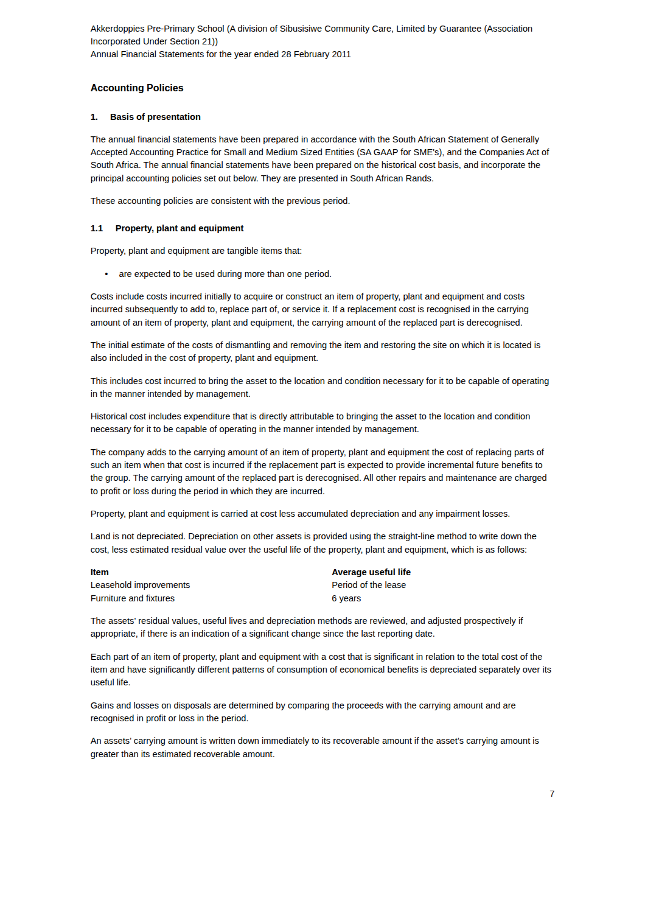Akkerdoppies Pre-Primary School (A division of Sibusisiwe Community Care, Limited by Guarantee (Association Incorporated Under Section 21))
Annual Financial Statements for the year ended 28 February 2011
Accounting Policies
1. Basis of presentation
The annual financial statements have been prepared in accordance with the South African Statement of Generally Accepted Accounting Practice for Small and Medium Sized Entities (SA GAAP for SME's), and the Companies Act of South Africa. The annual financial statements have been prepared on the historical cost basis, and incorporate the principal accounting policies set out below. They are presented in South African Rands.
These accounting policies are consistent with the previous period.
1.1 Property, plant and equipment
Property, plant and equipment are tangible items that:
are expected to be used during more than one period.
Costs include costs incurred initially to acquire or construct an item of property, plant and equipment and costs incurred subsequently to add to, replace part of, or service it. If a replacement cost is recognised in the carrying amount of an item of property, plant and equipment, the carrying amount of the replaced part is derecognised.
The initial estimate of the costs of dismantling and removing the item and restoring the site on which it is located is also included in the cost of property, plant and equipment.
This includes cost incurred to bring the asset to the location and condition necessary for it to be capable of operating in the manner intended by management.
Historical cost includes expenditure that is directly attributable to bringing the asset to the location and condition necessary for it to be capable of operating in the manner intended by management.
The company adds to the carrying amount of an item of property, plant and equipment the cost of replacing parts of such an item when that cost is incurred if the replacement part is expected to provide incremental future benefits to the group. The carrying amount of the replaced part is derecognised. All other repairs and maintenance are charged to profit or loss during the period in which they are incurred.
Property, plant and equipment is carried at cost less accumulated depreciation and any impairment losses.
Land is not depreciated. Depreciation on other assets is provided using the straight-line method to write down the cost, less estimated residual value over the useful life of the property, plant and equipment, which is as follows:
| Item | Average useful life |
| --- | --- |
| Leasehold improvements | Period of the lease |
| Furniture and fixtures | 6 years |
The assets’ residual values, useful lives and depreciation methods are reviewed, and adjusted prospectively if appropriate, if there is an indication of a significant change since the last reporting date.
Each part of an item of property, plant and equipment with a cost that is significant in relation to the total cost of the item and have significantly different patterns of consumption of economical benefits is depreciated separately over its useful life.
Gains and losses on disposals are determined by comparing the proceeds with the carrying amount and are recognised in profit or loss in the period.
An assets’ carrying amount is written down immediately to its recoverable amount if the asset’s carrying amount is greater than its estimated recoverable amount.
7